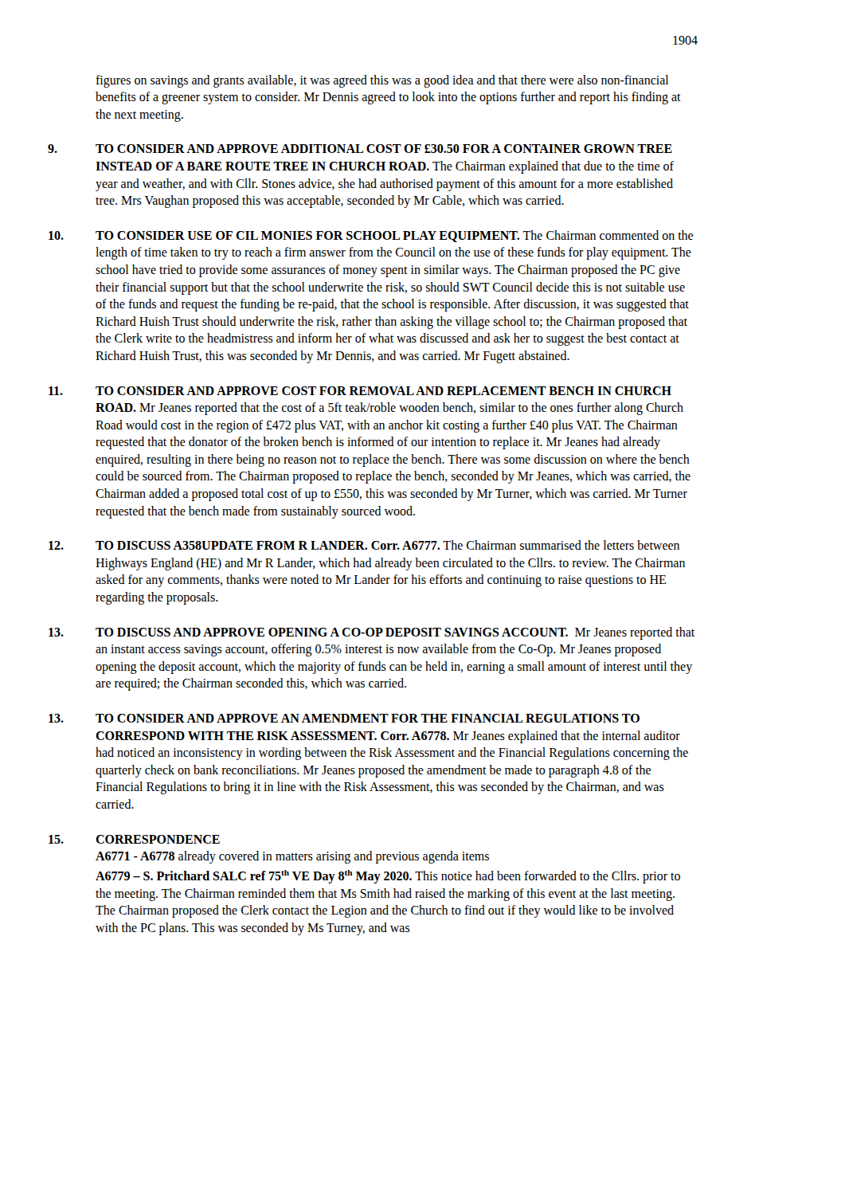1904
figures on savings and grants available, it was agreed this was a good idea and that there were also non-financial benefits of a greener system to consider. Mr Dennis agreed to look into the options further and report his finding at the next meeting.
9.
TO CONSIDER AND APPROVE ADDITIONAL COST OF £30.50 FOR A CONTAINER GROWN TREE INSTEAD OF A BARE ROUTE TREE IN CHURCH ROAD. The Chairman explained that due to the time of year and weather, and with Cllr. Stones advice, she had authorised payment of this amount for a more established tree. Mrs Vaughan proposed this was acceptable, seconded by Mr Cable, which was carried.
10.
TO CONSIDER USE OF CIL MONIES FOR SCHOOL PLAY EQUIPMENT. The Chairman commented on the length of time taken to try to reach a firm answer from the Council on the use of these funds for play equipment. The school have tried to provide some assurances of money spent in similar ways. The Chairman proposed the PC give their financial support but that the school underwrite the risk, so should SWT Council decide this is not suitable use of the funds and request the funding be re-paid, that the school is responsible. After discussion, it was suggested that Richard Huish Trust should underwrite the risk, rather than asking the village school to; the Chairman proposed that the Clerk write to the headmistress and inform her of what was discussed and ask her to suggest the best contact at Richard Huish Trust, this was seconded by Mr Dennis, and was carried. Mr Fugett abstained.
11.
TO CONSIDER AND APPROVE COST FOR REMOVAL AND REPLACEMENT BENCH IN CHURCH ROAD. Mr Jeanes reported that the cost of a 5ft teak/roble wooden bench, similar to the ones further along Church Road would cost in the region of £472 plus VAT, with an anchor kit costing a further £40 plus VAT. The Chairman requested that the donator of the broken bench is informed of our intention to replace it. Mr Jeanes had already enquired, resulting in there being no reason not to replace the bench. There was some discussion on where the bench could be sourced from. The Chairman proposed to replace the bench, seconded by Mr Jeanes, which was carried, the Chairman added a proposed total cost of up to £550, this was seconded by Mr Turner, which was carried. Mr Turner requested that the bench made from sustainably sourced wood.
12.
TO DISCUSS A358UPDATE FROM R LANDER. Corr. A6777. The Chairman summarised the letters between Highways England (HE) and Mr R Lander, which had already been circulated to the Cllrs. to review. The Chairman asked for any comments, thanks were noted to Mr Lander for his efforts and continuing to raise questions to HE regarding the proposals.
13.
TO DISCUSS AND APPROVE OPENING A CO-OP DEPOSIT SAVINGS ACCOUNT. Mr Jeanes reported that an instant access savings account, offering 0.5% interest is now available from the Co-Op. Mr Jeanes proposed opening the deposit account, which the majority of funds can be held in, earning a small amount of interest until they are required; the Chairman seconded this, which was carried.
13.
TO CONSIDER AND APPROVE AN AMENDMENT FOR THE FINANCIAL REGULATIONS TO CORRESPOND WITH THE RISK ASSESSMENT. Corr. A6778. Mr Jeanes explained that the internal auditor had noticed an inconsistency in wording between the Risk Assessment and the Financial Regulations concerning the quarterly check on bank reconciliations. Mr Jeanes proposed the amendment be made to paragraph 4.8 of the Financial Regulations to bring it in line with the Risk Assessment, this was seconded by the Chairman, and was carried.
15.
CORRESPONDENCE
A6771 - A6778 already covered in matters arising and previous agenda items
A6779 – S. Pritchard SALC ref 75th VE Day 8th May 2020. This notice had been forwarded to the Cllrs. prior to the meeting. The Chairman reminded them that Ms Smith had raised the marking of this event at the last meeting. The Chairman proposed the Clerk contact the Legion and the Church to find out if they would like to be involved with the PC plans. This was seconded by Ms Turney, and was